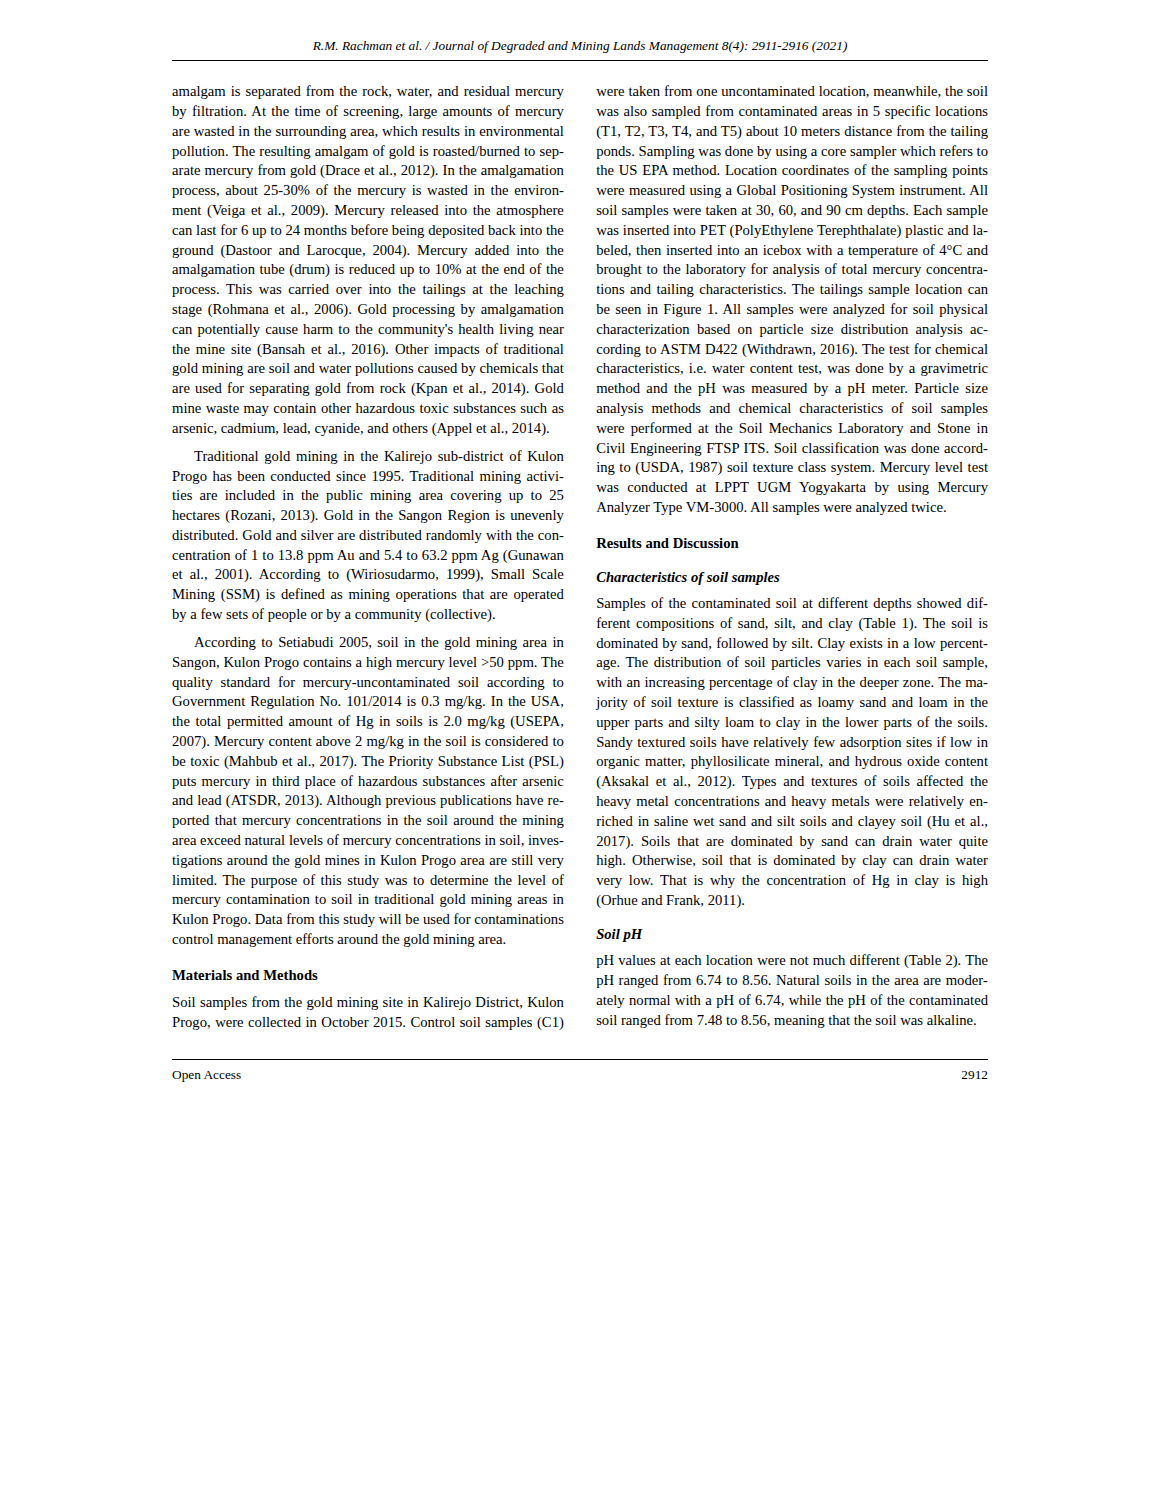R.M. Rachman et al. / Journal of Degraded and Mining Lands Management 8(4): 2911-2916 (2021)
amalgam is separated from the rock, water, and residual mercury by filtration. At the time of screening, large amounts of mercury are wasted in the surrounding area, which results in environmental pollution. The resulting amalgam of gold is roasted/burned to separate mercury from gold (Drace et al., 2012). In the amalgamation process, about 25-30% of the mercury is wasted in the environment (Veiga et al., 2009). Mercury released into the atmosphere can last for 6 up to 24 months before being deposited back into the ground (Dastoor and Larocque, 2004). Mercury added into the amalgamation tube (drum) is reduced up to 10% at the end of the process. This was carried over into the tailings at the leaching stage (Rohmana et al., 2006). Gold processing by amalgamation can potentially cause harm to the community's health living near the mine site (Bansah et al., 2016). Other impacts of traditional gold mining are soil and water pollutions caused by chemicals that are used for separating gold from rock (Kpan et al., 2014). Gold mine waste may contain other hazardous toxic substances such as arsenic, cadmium, lead, cyanide, and others (Appel et al., 2014).
Traditional gold mining in the Kalirejo sub-district of Kulon Progo has been conducted since 1995. Traditional mining activities are included in the public mining area covering up to 25 hectares (Rozani, 2013). Gold in the Sangon Region is unevenly distributed. Gold and silver are distributed randomly with the concentration of 1 to 13.8 ppm Au and 5.4 to 63.2 ppm Ag (Gunawan et al., 2001). According to (Wiriosudarmo, 1999), Small Scale Mining (SSM) is defined as mining operations that are operated by a few sets of people or by a community (collective).
According to Setiabudi 2005, soil in the gold mining area in Sangon, Kulon Progo contains a high mercury level >50 ppm. The quality standard for mercury-uncontaminated soil according to Government Regulation No. 101/2014 is 0.3 mg/kg. In the USA, the total permitted amount of Hg in soils is 2.0 mg/kg (USEPA, 2007). Mercury content above 2 mg/kg in the soil is considered to be toxic (Mahbub et al., 2017). The Priority Substance List (PSL) puts mercury in third place of hazardous substances after arsenic and lead (ATSDR, 2013). Although previous publications have reported that mercury concentrations in the soil around the mining area exceed natural levels of mercury concentrations in soil, investigations around the gold mines in Kulon Progo area are still very limited. The purpose of this study was to determine the level of mercury contamination to soil in traditional gold mining areas in Kulon Progo. Data from this study will be used for contaminations control management efforts around the gold mining area.
Materials and Methods
Soil samples from the gold mining site in Kalirejo District, Kulon Progo, were collected in October 2015. Control soil samples (C1) were taken from one uncontaminated location, meanwhile, the soil was also sampled from contaminated areas in 5 specific locations (T1, T2, T3, T4, and T5) about 10 meters distance from the tailing ponds. Sampling was done by using a core sampler which refers to the US EPA method. Location coordinates of the sampling points were measured using a Global Positioning System instrument. All soil samples were taken at 30, 60, and 90 cm depths. Each sample was inserted into PET (PolyEthylene Terephthalate) plastic and labeled, then inserted into an icebox with a temperature of 4°C and brought to the laboratory for analysis of total mercury concentrations and tailing characteristics. The tailings sample location can be seen in Figure 1. All samples were analyzed for soil physical characterization based on particle size distribution analysis according to ASTM D422 (Withdrawn, 2016). The test for chemical characteristics, i.e. water content test, was done by a gravimetric method and the pH was measured by a pH meter. Particle size analysis methods and chemical characteristics of soil samples were performed at the Soil Mechanics Laboratory and Stone in Civil Engineering FTSP ITS. Soil classification was done according to (USDA, 1987) soil texture class system. Mercury level test was conducted at LPPT UGM Yogyakarta by using Mercury Analyzer Type VM-3000. All samples were analyzed twice.
Results and Discussion
Characteristics of soil samples
Samples of the contaminated soil at different depths showed different compositions of sand, silt, and clay (Table 1). The soil is dominated by sand, followed by silt. Clay exists in a low percentage. The distribution of soil particles varies in each soil sample, with an increasing percentage of clay in the deeper zone. The majority of soil texture is classified as loamy sand and loam in the upper parts and silty loam to clay in the lower parts of the soils. Sandy textured soils have relatively few adsorption sites if low in organic matter, phyllosilicate mineral, and hydrous oxide content (Aksakal et al., 2012). Types and textures of soils affected the heavy metal concentrations and heavy metals were relatively enriched in saline wet sand and silt soils and clayey soil (Hu et al., 2017). Soils that are dominated by sand can drain water quite high. Otherwise, soil that is dominated by clay can drain water very low. That is why the concentration of Hg in clay is high (Orhue and Frank, 2011).
Soil pH
pH values at each location were not much different (Table 2). The pH ranged from 6.74 to 8.56. Natural soils in the area are moderately normal with a pH of 6.74, while the pH of the contaminated soil ranged from 7.48 to 8.56, meaning that the soil was alkaline.
Open Access 2912